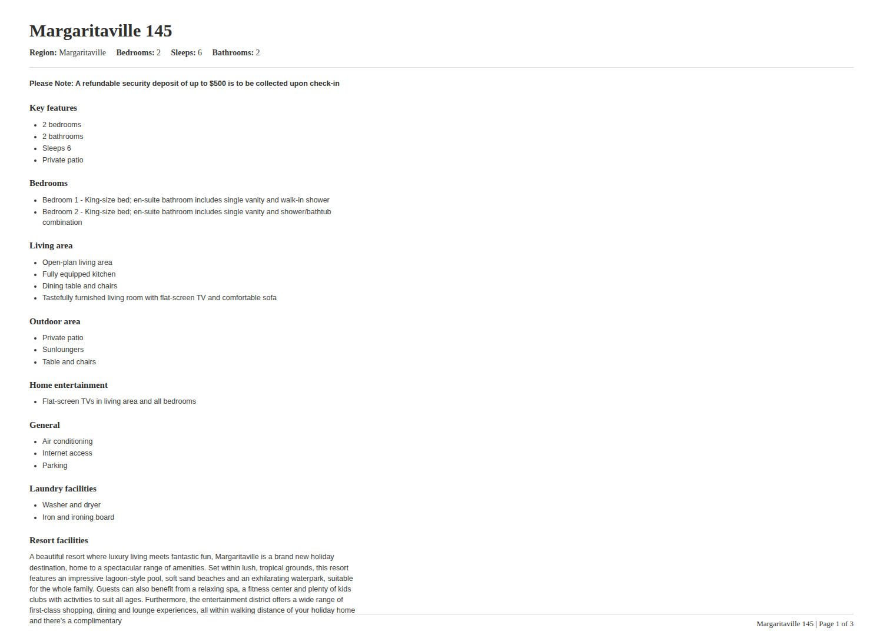Margaritaville 145
Region: Margaritaville Bedrooms: 2 Sleeps: 6 Bathrooms: 2
Please Note: A refundable security deposit of up to $500 is to be collected upon check-in
Key features
2 bedrooms
2 bathrooms
Sleeps 6
Private patio
Bedrooms
Bedroom 1 - King-size bed; en-suite bathroom includes single vanity and walk-in shower
Bedroom 2 - King-size bed; en-suite bathroom includes single vanity and shower/bathtub combination
Living area
Open-plan living area
Fully equipped kitchen
Dining table and chairs
Tastefully furnished living room with flat-screen TV and comfortable sofa
Outdoor area
Private patio
Sunloungers
Table and chairs
Home entertainment
Flat-screen TVs in living area and all bedrooms
General
Air conditioning
Internet access
Parking
Laundry facilities
Washer and dryer
Iron and ironing board
Resort facilities
A beautiful resort where luxury living meets fantastic fun, Margaritaville is a brand new holiday destination, home to a spectacular range of amenities. Set within lush, tropical grounds, this resort features an impressive lagoon-style pool, soft sand beaches and an exhilarating waterpark, suitable for the whole family. Guests can also benefit from a relaxing spa, a fitness center and plenty of kids clubs with activities to suit all ages. Furthermore, the entertainment district offers a wide range of first-class shopping, dining and lounge experiences, all within walking distance of your holiday home and there's a complimentary
Margaritaville 145 | Page 1 of 3